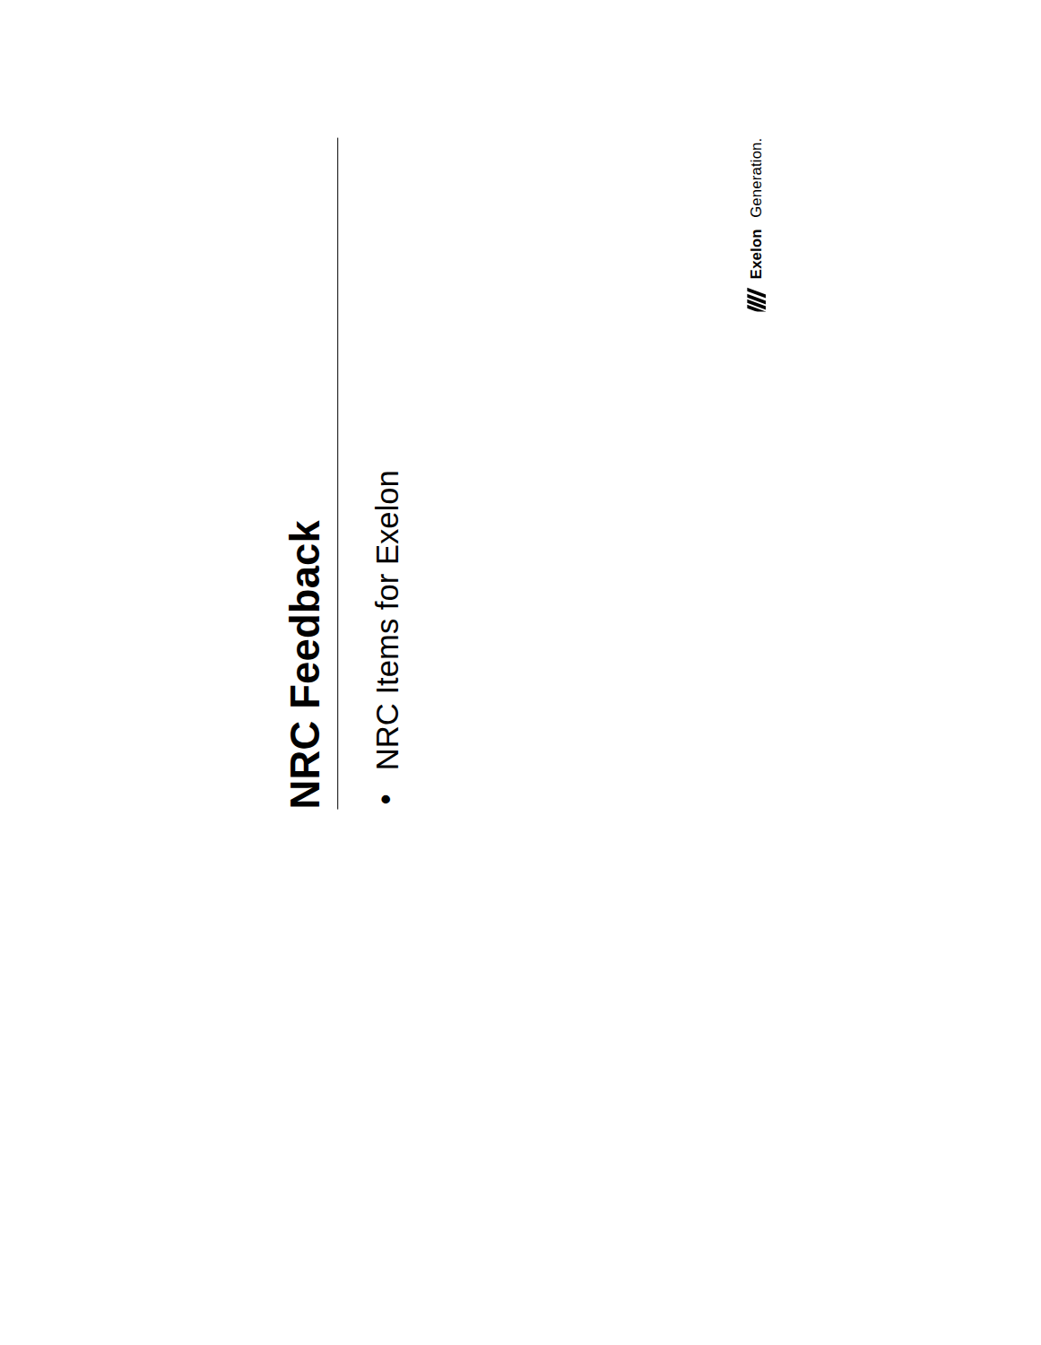NRC Feedback
NRC Items for Exelon
Exelon Generation.